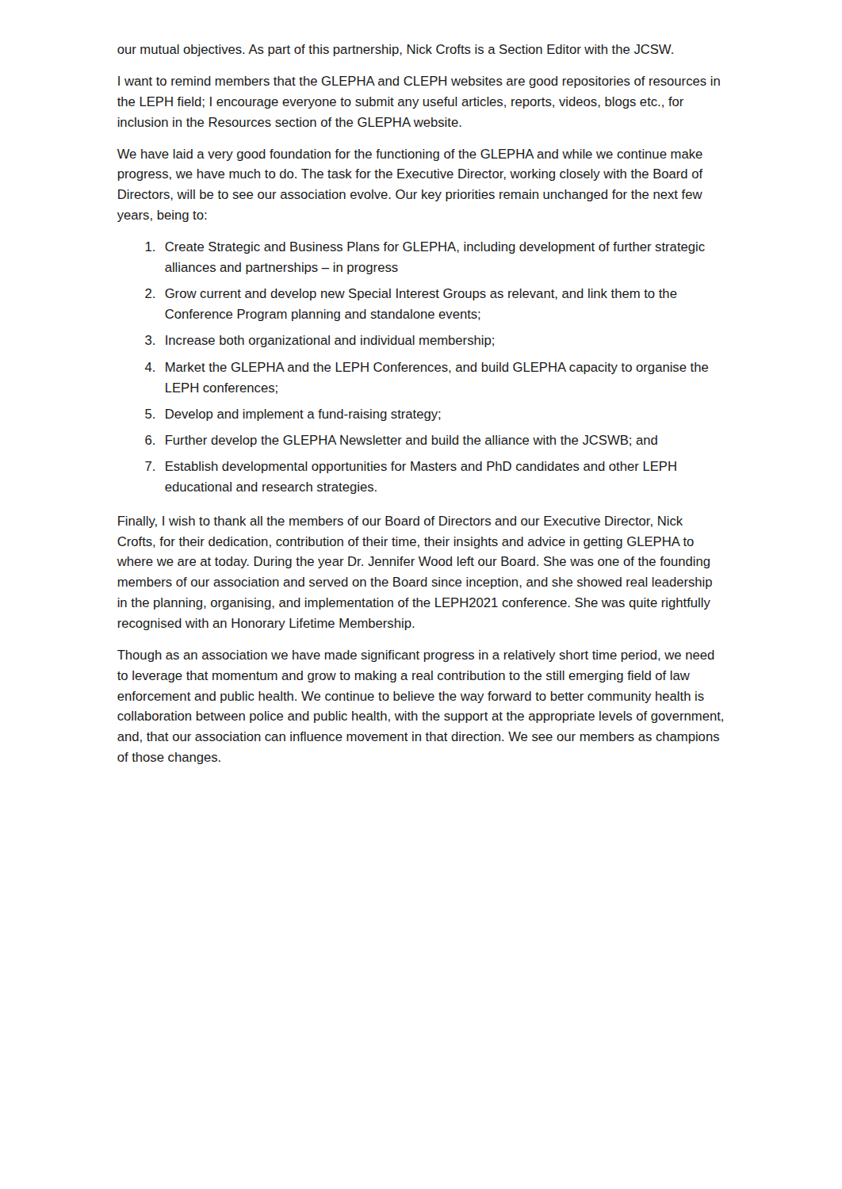our mutual objectives. As part of this partnership, Nick Crofts is a Section Editor with the JCSW.
I want to remind members that the GLEPHA and CLEPH websites are good repositories of resources in the LEPH field; I encourage everyone to submit any useful articles, reports, videos, blogs etc., for inclusion in the Resources section of the GLEPHA website.
We have laid a very good foundation for the functioning of the GLEPHA and while we continue make progress, we have much to do. The task for the Executive Director, working closely with the Board of Directors, will be to see our association evolve. Our key priorities remain unchanged for the next few years, being to:
Create Strategic and Business Plans for GLEPHA, including development of further strategic alliances and partnerships – in progress
Grow current and develop new Special Interest Groups as relevant, and link them to the Conference Program planning and standalone events;
Increase both organizational and individual membership;
Market the GLEPHA and the LEPH Conferences, and build GLEPHA capacity to organise the LEPH conferences;
Develop and implement a fund-raising strategy;
Further develop the GLEPHA Newsletter and build the alliance with the JCSWB; and
Establish developmental opportunities for Masters and PhD candidates and other LEPH educational and research strategies.
Finally, I wish to thank all the members of our Board of Directors and our Executive Director, Nick Crofts, for their dedication, contribution of their time, their insights and advice in getting GLEPHA to where we are at today. During the year Dr. Jennifer Wood left our Board. She was one of the founding members of our association and served on the Board since inception, and she showed real leadership in the planning, organising, and implementation of the LEPH2021 conference. She was quite rightfully recognised with an Honorary Lifetime Membership.
Though as an association we have made significant progress in a relatively short time period, we need to leverage that momentum and grow to making a real contribution to the still emerging field of law enforcement and public health. We continue to believe the way forward to better community health is collaboration between police and public health, with the support at the appropriate levels of government, and, that our association can influence movement in that direction. We see our members as champions of those changes.